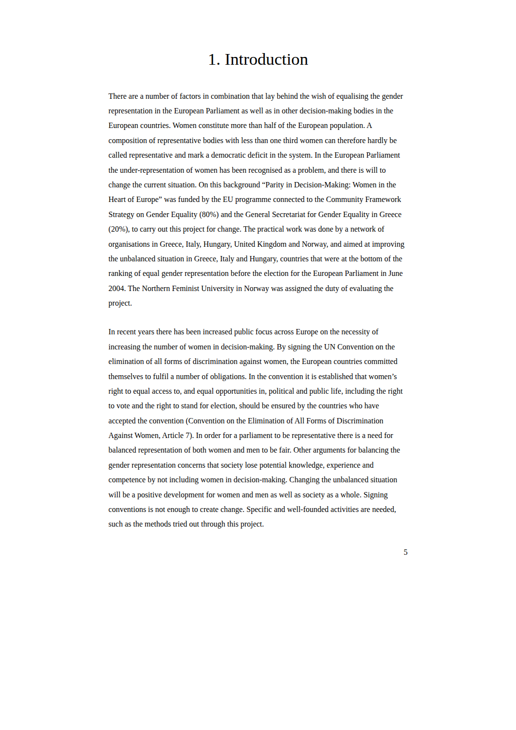1. Introduction
There are a number of factors in combination that lay behind the wish of equalising the gender representation in the European Parliament as well as in other decision-making bodies in the European countries. Women constitute more than half of the European population. A composition of representative bodies with less than one third women can therefore hardly be called representative and mark a democratic deficit in the system. In the European Parliament the under-representation of women has been recognised as a problem, and there is will to change the current situation. On this background “Parity in Decision-Making: Women in the Heart of Europe” was funded by the EU programme connected to the Community Framework Strategy on Gender Equality (80%) and the General Secretariat for Gender Equality in Greece (20%), to carry out this project for change. The practical work was done by a network of organisations in Greece, Italy, Hungary, United Kingdom and Norway, and aimed at improving the unbalanced situation in Greece, Italy and Hungary, countries that were at the bottom of the ranking of equal gender representation before the election for the European Parliament in June 2004. The Northern Feminist University in Norway was assigned the duty of evaluating the project.
In recent years there has been increased public focus across Europe on the necessity of increasing the number of women in decision-making. By signing the UN Convention on the elimination of all forms of discrimination against women, the European countries committed themselves to fulfil a number of obligations. In the convention it is established that women’s right to equal access to, and equal opportunities in, political and public life, including the right to vote and the right to stand for election, should be ensured by the countries who have accepted the convention (Convention on the Elimination of All Forms of Discrimination Against Women, Article 7). In order for a parliament to be representative there is a need for balanced representation of both women and men to be fair. Other arguments for balancing the gender representation concerns that society lose potential knowledge, experience and competence by not including women in decision-making. Changing the unbalanced situation will be a positive development for women and men as well as society as a whole. Signing conventions is not enough to create change. Specific and well-founded activities are needed, such as the methods tried out through this project.
5